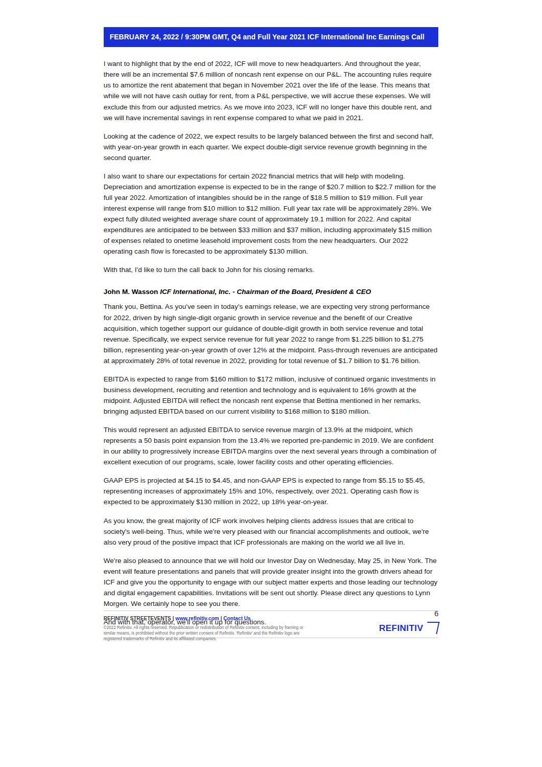FEBRUARY 24, 2022 / 9:30PM GMT, Q4 and Full Year 2021 ICF International Inc Earnings Call
I want to highlight that by the end of 2022, ICF will move to new headquarters. And throughout the year, there will be an incremental $7.6 million of noncash rent expense on our P&L. The accounting rules require us to amortize the rent abatement that began in November 2021 over the life of the lease. This means that while we will not have cash outlay for rent, from a P&L perspective, we will accrue these expenses. We will exclude this from our adjusted metrics. As we move into 2023, ICF will no longer have this double rent, and we will have incremental savings in rent expense compared to what we paid in 2021.
Looking at the cadence of 2022, we expect results to be largely balanced between the first and second half, with year-on-year growth in each quarter. We expect double-digit service revenue growth beginning in the second quarter.
I also want to share our expectations for certain 2022 financial metrics that will help with modeling. Depreciation and amortization expense is expected to be in the range of $20.7 million to $22.7 million for the full year 2022. Amortization of intangibles should be in the range of $18.5 million to $19 million. Full year interest expense will range from $10 million to $12 million. Full year tax rate will be approximately 28%. We expect fully diluted weighted average share count of approximately 19.1 million for 2022. And capital expenditures are anticipated to be between $33 million and $37 million, including approximately $15 million of expenses related to onetime leasehold improvement costs from the new headquarters. Our 2022 operating cash flow is forecasted to be approximately $130 million.
With that, I'd like to turn the call back to John for his closing remarks.
John M. Wasson ICF International, Inc. - Chairman of the Board, President & CEO
Thank you, Bettina. As you've seen in today's earnings release, we are expecting very strong performance for 2022, driven by high single-digit organic growth in service revenue and the benefit of our Creative acquisition, which together support our guidance of double-digit growth in both service revenue and total revenue. Specifically, we expect service revenue for full year 2022 to range from $1.225 billion to $1.275 billion, representing year-on-year growth of over 12% at the midpoint. Pass-through revenues are anticipated at approximately 28% of total revenue in 2022, providing for total revenue of $1.7 billion to $1.76 billion.
EBITDA is expected to range from $160 million to $172 million, inclusive of continued organic investments in business development, recruiting and retention and technology and is equivalent to 16% growth at the midpoint. Adjusted EBITDA will reflect the noncash rent expense that Bettina mentioned in her remarks, bringing adjusted EBITDA based on our current visibility to $168 million to $180 million.
This would represent an adjusted EBITDA to service revenue margin of 13.9% at the midpoint, which represents a 50 basis point expansion from the 13.4% we reported pre-pandemic in 2019. We are confident in our ability to progressively increase EBITDA margins over the next several years through a combination of excellent execution of our programs, scale, lower facility costs and other operating efficiencies.
GAAP EPS is projected at $4.15 to $4.45, and non-GAAP EPS is expected to range from $5.15 to $5.45, representing increases of approximately 15% and 10%, respectively, over 2021. Operating cash flow is expected to be approximately $130 million in 2022, up 18% year-on-year.
As you know, the great majority of ICF work involves helping clients address issues that are critical to society's well-being. Thus, while we're very pleased with our financial accomplishments and outlook, we're also very proud of the positive impact that ICF professionals are making on the world we all live in.
We're also pleased to announce that we will hold our Investor Day on Wednesday, May 25, in New York. The event will feature presentations and panels that will provide greater insight into the growth drivers ahead for ICF and give you the opportunity to engage with our subject matter experts and those leading our technology and digital engagement capabilities. Invitations will be sent out shortly. Please direct any questions to Lynn Morgen. We certainly hope to see you there.
And with that, operator, we'll open it up for questions.
REFINITIV STREETEVENTS | www.refinitiv.com | Contact Us
©2022 Refinitiv. All rights reserved. Republication or redistribution of Refinitiv content, including by framing or similar means, is prohibited without the prior written consent of Refinitiv. 'Refinitiv' and the Refinitiv logo are registered trademarks of Refinitiv and its affiliated companies.
6
REFINITIV